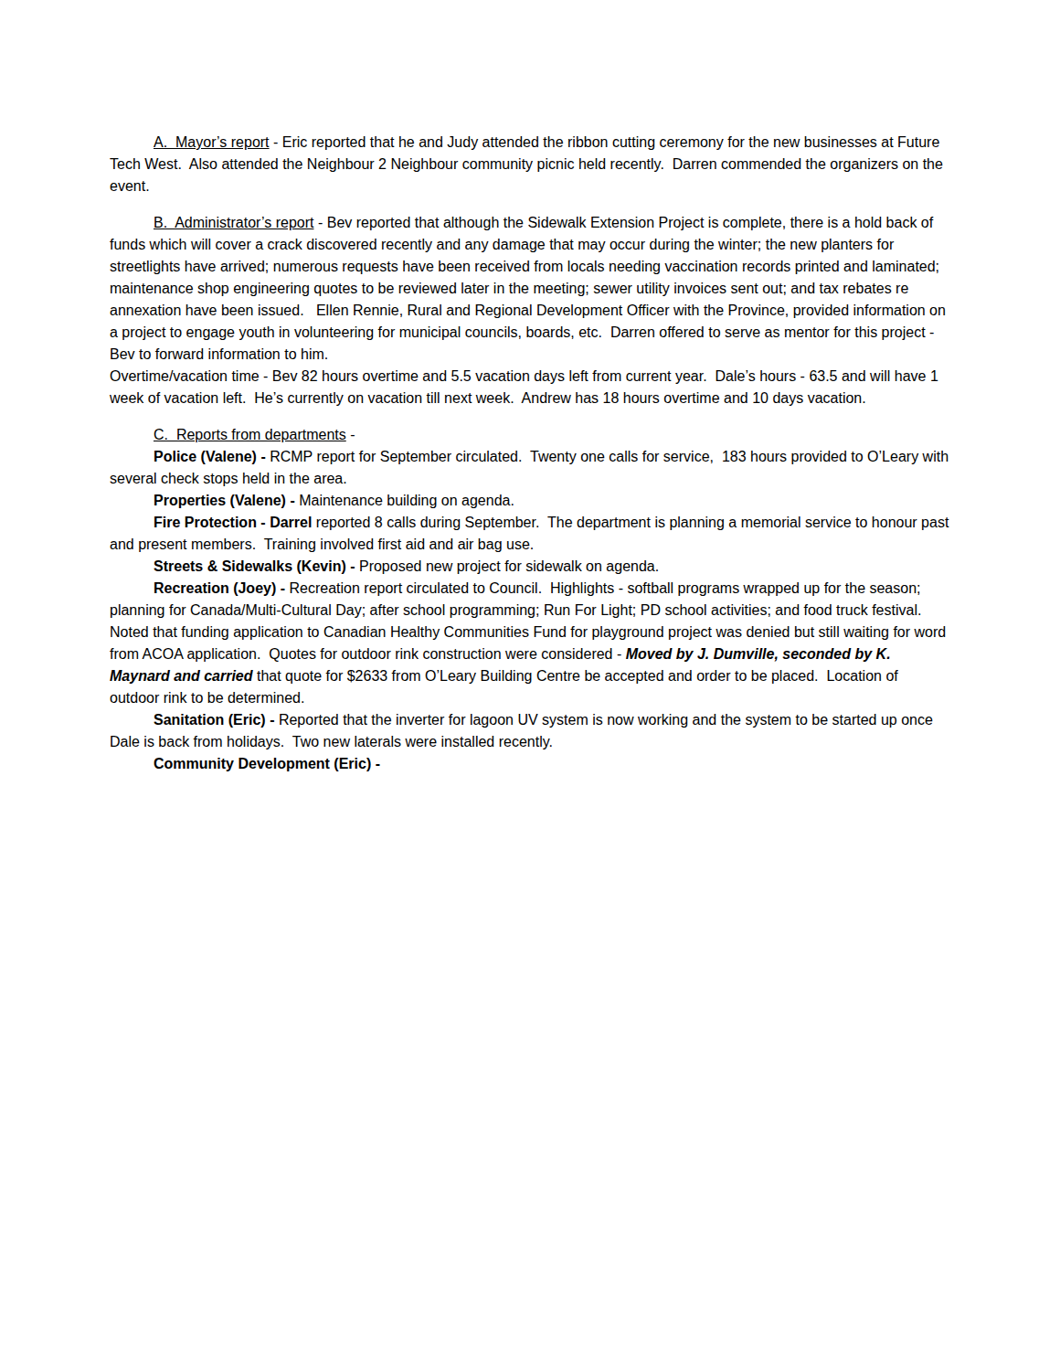A. Mayor’s report - Eric reported that he and Judy attended the ribbon cutting ceremony for the new businesses at Future Tech West. Also attended the Neighbour 2 Neighbour community picnic held recently. Darren commended the organizers on the event.
B. Administrator’s report - Bev reported that although the Sidewalk Extension Project is complete, there is a hold back of funds which will cover a crack discovered recently and any damage that may occur during the winter; the new planters for streetlights have arrived; numerous requests have been received from locals needing vaccination records printed and laminated; maintenance shop engineering quotes to be reviewed later in the meeting; sewer utility invoices sent out; and tax rebates re annexation have been issued. Ellen Rennie, Rural and Regional Development Officer with the Province, provided information on a project to engage youth in volunteering for municipal councils, boards, etc. Darren offered to serve as mentor for this project - Bev to forward information to him.
Overtime/vacation time - Bev 82 hours overtime and 5.5 vacation days left from current year. Dale’s hours - 63.5 and will have 1 week of vacation left. He’s currently on vacation till next week. Andrew has 18 hours overtime and 10 days vacation.
C. Reports from departments -
Police (Valene) - RCMP report for September circulated. Twenty one calls for service, 183 hours provided to O’Leary with several check stops held in the area.
Properties (Valene) - Maintenance building on agenda.
Fire Protection - Darrel reported 8 calls during September. The department is planning a memorial service to honour past and present members. Training involved first aid and air bag use.
Streets & Sidewalks (Kevin) - Proposed new project for sidewalk on agenda.
Recreation (Joey) - Recreation report circulated to Council. Highlights - softball programs wrapped up for the season; planning for Canada/Multi-Cultural Day; after school programming; Run For Light; PD school activities; and food truck festival. Noted that funding application to Canadian Healthy Communities Fund for playground project was denied but still waiting for word from ACOA application. Quotes for outdoor rink construction were considered - Moved by J. Dumville, seconded by K. Maynard and carried that quote for $2633 from O’Leary Building Centre be accepted and order to be placed. Location of outdoor rink to be determined.
Sanitation (Eric) - Reported that the inverter for lagoon UV system is now working and the system to be started up once Dale is back from holidays. Two new laterals were installed recently.
Community Development (Eric) -